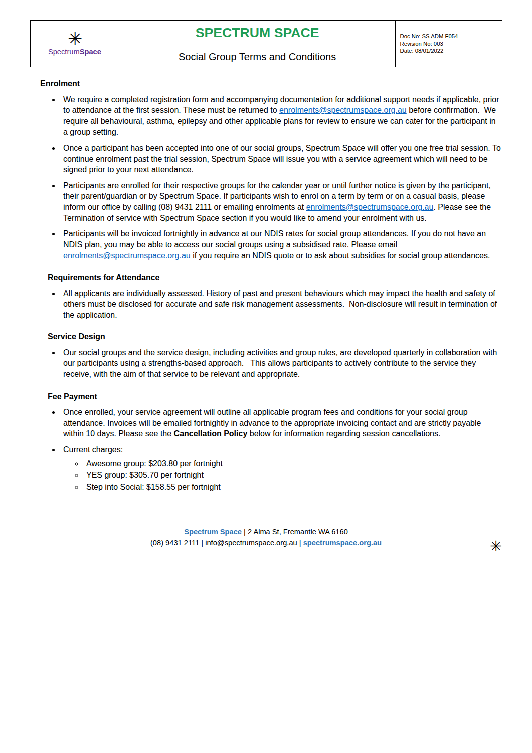✳
Spectrum Space
SPECTRUM SPACE
Social Group Terms and Conditions
Doc No: SS ADM F054
Revision No: 003
Date: 08/01/2022
Enrolment
We require a completed registration form and accompanying documentation for additional support needs if applicable, prior to attendance at the first session. These must be returned to enrolments@spectrumspace.org.au before confirmation. We require all behavioural, asthma, epilepsy and other applicable plans for review to ensure we can cater for the participant in a group setting.
Once a participant has been accepted into one of our social groups, Spectrum Space will offer you one free trial session. To continue enrolment past the trial session, Spectrum Space will issue you with a service agreement which will need to be signed prior to your next attendance.
Participants are enrolled for their respective groups for the calendar year or until further notice is given by the participant, their parent/guardian or by Spectrum Space. If participants wish to enrol on a term by term or on a casual basis, please inform our office by calling (08) 9431 2111 or emailing enrolments at enrolments@spectrumspace.org.au. Please see the Termination of service with Spectrum Space section if you would like to amend your enrolment with us.
Participants will be invoiced fortnightly in advance at our NDIS rates for social group attendances. If you do not have an NDIS plan, you may be able to access our social groups using a subsidised rate. Please email enrolments@spectrumspace.org.au if you require an NDIS quote or to ask about subsidies for social group attendances.
Requirements for Attendance
All applicants are individually assessed. History of past and present behaviours which may impact the health and safety of others must be disclosed for accurate and safe risk management assessments. Non-disclosure will result in termination of the application.
Service Design
Our social groups and the service design, including activities and group rules, are developed quarterly in collaboration with our participants using a strengths-based approach. This allows participants to actively contribute to the service they receive, with the aim of that service to be relevant and appropriate.
Fee Payment
Once enrolled, your service agreement will outline all applicable program fees and conditions for your social group attendance. Invoices will be emailed fortnightly in advance to the appropriate invoicing contact and are strictly payable within 10 days. Please see the Cancellation Policy below for information regarding session cancellations.
Current charges:
Awesome group: $203.80 per fortnight
YES group: $305.70 per fortnight
Step into Social: $158.55 per fortnight
Spectrum Space | 2 Alma St, Fremantle WA 6160
(08) 9431 2111 | info@spectrumspace.org.au | spectrumspace.org.au
✳